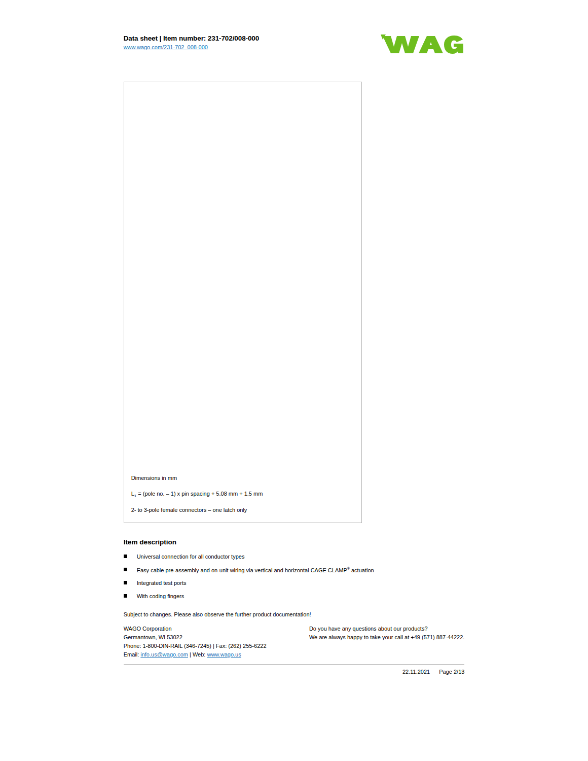Data sheet | Item number: 231-702/008-000
www.wago.com/231-702_008-000
Dimensions in mm
L1 = (pole no. – 1) x pin spacing + 5.08 mm + 1.5 mm
2- to 3-pole female connectors – one latch only
Item description
Universal connection for all conductor types
Easy cable pre-assembly and on-unit wiring via vertical and horizontal CAGE CLAMP® actuation
Integrated test ports
With coding fingers
Subject to changes. Please also observe the further product documentation!
WAGO Corporation
Germantown, WI 53022
Phone: 1-800-DIN-RAIL (346-7245) | Fax: (262) 255-6222
Email: info.us@wago.com | Web: www.wago.us
Do you have any questions about our products?
We are always happy to take your call at +49 (571) 887-44222.
22.11.2021 Page 2/13